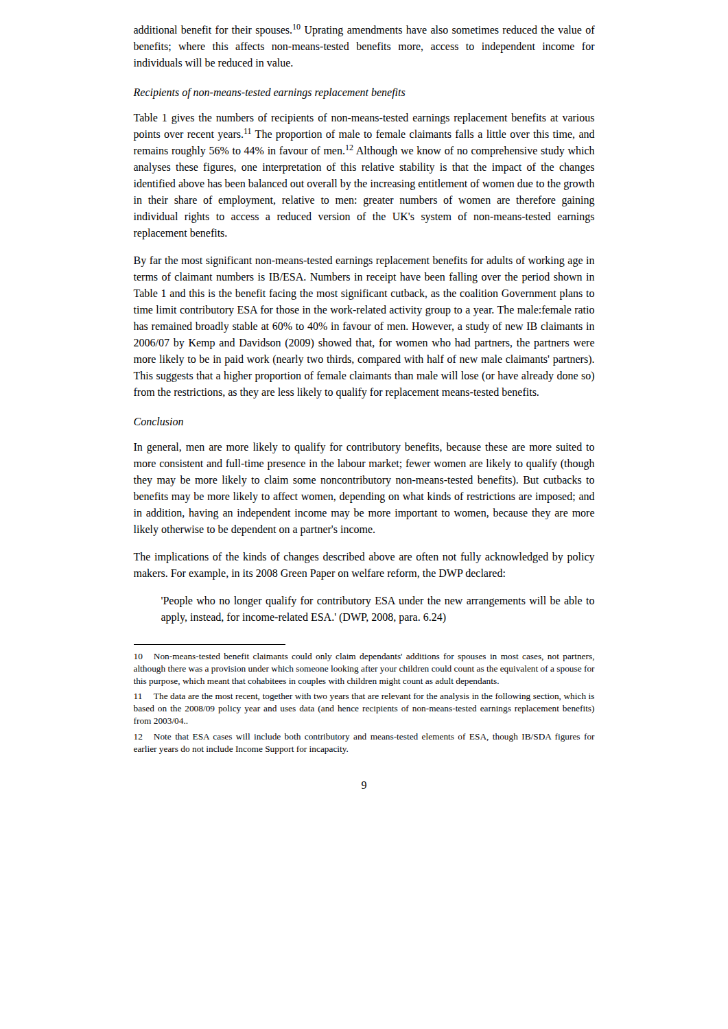additional benefit for their spouses.10 Uprating amendments have also sometimes reduced the value of benefits; where this affects non-means-tested benefits more, access to independent income for individuals will be reduced in value.
Recipients of non-means-tested earnings replacement benefits
Table 1 gives the numbers of recipients of non-means-tested earnings replacement benefits at various points over recent years.11 The proportion of male to female claimants falls a little over this time, and remains roughly 56% to 44% in favour of men.12 Although we know of no comprehensive study which analyses these figures, one interpretation of this relative stability is that the impact of the changes identified above has been balanced out overall by the increasing entitlement of women due to the growth in their share of employment, relative to men: greater numbers of women are therefore gaining individual rights to access a reduced version of the UK's system of non-means-tested earnings replacement benefits.
By far the most significant non-means-tested earnings replacement benefits for adults of working age in terms of claimant numbers is IB/ESA. Numbers in receipt have been falling over the period shown in Table 1 and this is the benefit facing the most significant cutback, as the coalition Government plans to time limit contributory ESA for those in the work-related activity group to a year. The male:female ratio has remained broadly stable at 60% to 40% in favour of men. However, a study of new IB claimants in 2006/07 by Kemp and Davidson (2009) showed that, for women who had partners, the partners were more likely to be in paid work (nearly two thirds, compared with half of new male claimants' partners). This suggests that a higher proportion of female claimants than male will lose (or have already done so) from the restrictions, as they are less likely to qualify for replacement means-tested benefits.
Conclusion
In general, men are more likely to qualify for contributory benefits, because these are more suited to more consistent and full-time presence in the labour market; fewer women are likely to qualify (though they may be more likely to claim some noncontributory non-means-tested benefits). But cutbacks to benefits may be more likely to affect women, depending on what kinds of restrictions are imposed; and in addition, having an independent income may be more important to women, because they are more likely otherwise to be dependent on a partner's income.
The implications of the kinds of changes described above are often not fully acknowledged by policy makers. For example, in its 2008 Green Paper on welfare reform, the DWP declared:
'People who no longer qualify for contributory ESA under the new arrangements will be able to apply, instead, for income-related ESA.' (DWP, 2008, para. 6.24)
10 Non-means-tested benefit claimants could only claim dependants' additions for spouses in most cases, not partners, although there was a provision under which someone looking after your children could count as the equivalent of a spouse for this purpose, which meant that cohabitees in couples with children might count as adult dependants.
11 The data are the most recent, together with two years that are relevant for the analysis in the following section, which is based on the 2008/09 policy year and uses data (and hence recipients of non-means-tested earnings replacement benefits) from 2003/04..
12 Note that ESA cases will include both contributory and means-tested elements of ESA, though IB/SDA figures for earlier years do not include Income Support for incapacity.
9